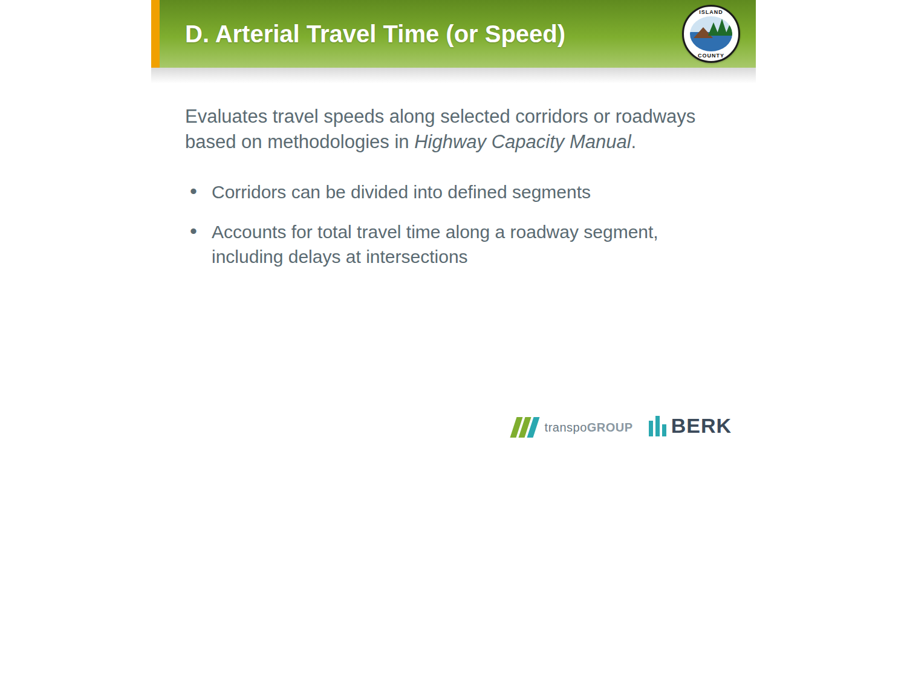D. Arterial Travel Time (or Speed)
ISLAND COUNTY
Evaluates travel speeds along selected corridors or roadways based on methodologies in Highway Capacity Manual.
Corridors can be divided into defined segments
Accounts for total travel time along a roadway segment, including delays at intersections
transpoGROUP
BERK